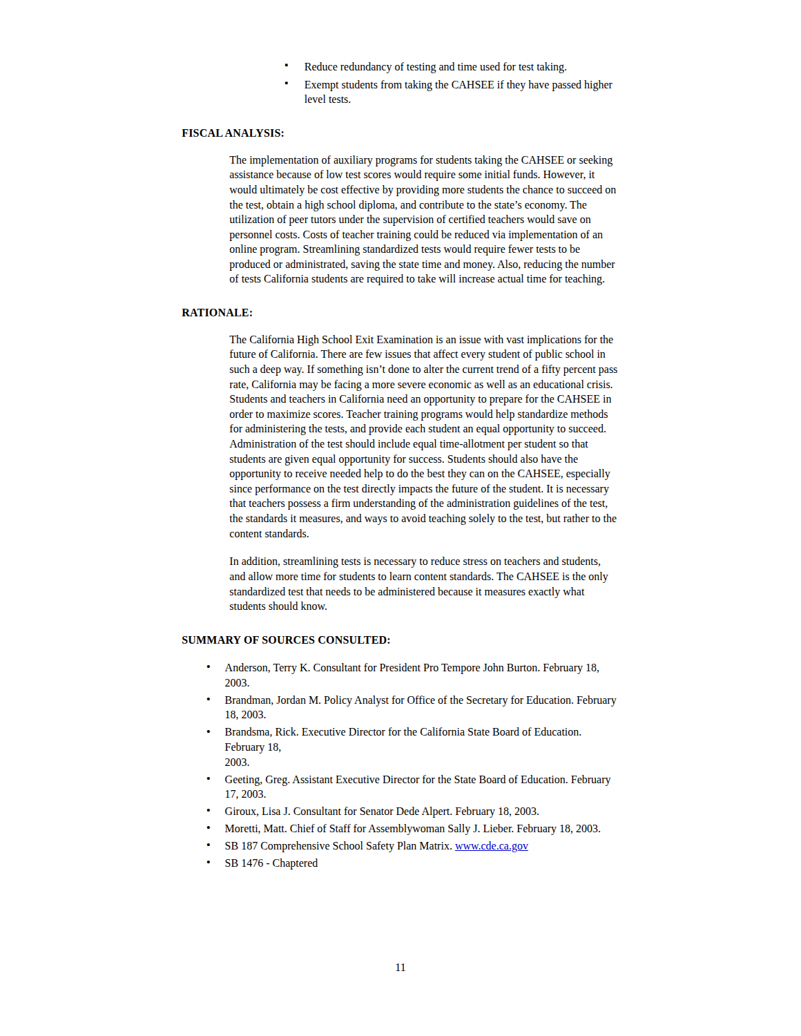Reduce redundancy of testing and time used for test taking.
Exempt students from taking the CAHSEE if they have passed higher level tests.
FISCAL ANALYSIS:
The implementation of auxiliary programs for students taking the CAHSEE or seeking assistance because of low test scores would require some initial funds. However, it would ultimately be cost effective by providing more students the chance to succeed on the test, obtain a high school diploma, and contribute to the state’s economy. The utilization of peer tutors under the supervision of certified teachers would save on personnel costs. Costs of teacher training could be reduced via implementation of an online program. Streamlining standardized tests would require fewer tests to be produced or administrated, saving the state time and money. Also, reducing the number of tests California students are required to take will increase actual time for teaching.
RATIONALE:
The California High School Exit Examination is an issue with vast implications for the future of California. There are few issues that affect every student of public school in such a deep way. If something isn’t done to alter the current trend of a fifty percent pass rate, California may be facing a more severe economic as well as an educational crisis. Students and teachers in California need an opportunity to prepare for the CAHSEE in order to maximize scores. Teacher training programs would help standardize methods for administering the tests, and provide each student an equal opportunity to succeed. Administration of the test should include equal time-allotment per student so that students are given equal opportunity for success. Students should also have the opportunity to receive needed help to do the best they can on the CAHSEE, especially since performance on the test directly impacts the future of the student. It is necessary that teachers possess a firm understanding of the administration guidelines of the test, the standards it measures, and ways to avoid teaching solely to the test, but rather to the content standards.
In addition, streamlining tests is necessary to reduce stress on teachers and students, and allow more time for students to learn content standards. The CAHSEE is the only standardized test that needs to be administered because it measures exactly what students should know.
SUMMARY OF SOURCES CONSULTED:
Anderson, Terry K. Consultant for President Pro Tempore John Burton. February 18, 2003.
Brandman, Jordan M. Policy Analyst for Office of the Secretary for Education. February 18, 2003.
Brandsma, Rick. Executive Director for the California State Board of Education. February 18, 2003.
Geeting, Greg. Assistant Executive Director for the State Board of Education. February 17, 2003.
Giroux, Lisa J. Consultant for Senator Dede Alpert. February 18, 2003.
Moretti, Matt. Chief of Staff for Assemblywoman Sally J. Lieber. February 18, 2003.
SB 187 Comprehensive School Safety Plan Matrix. www.cde.ca.gov
SB 1476 - Chaptered
11